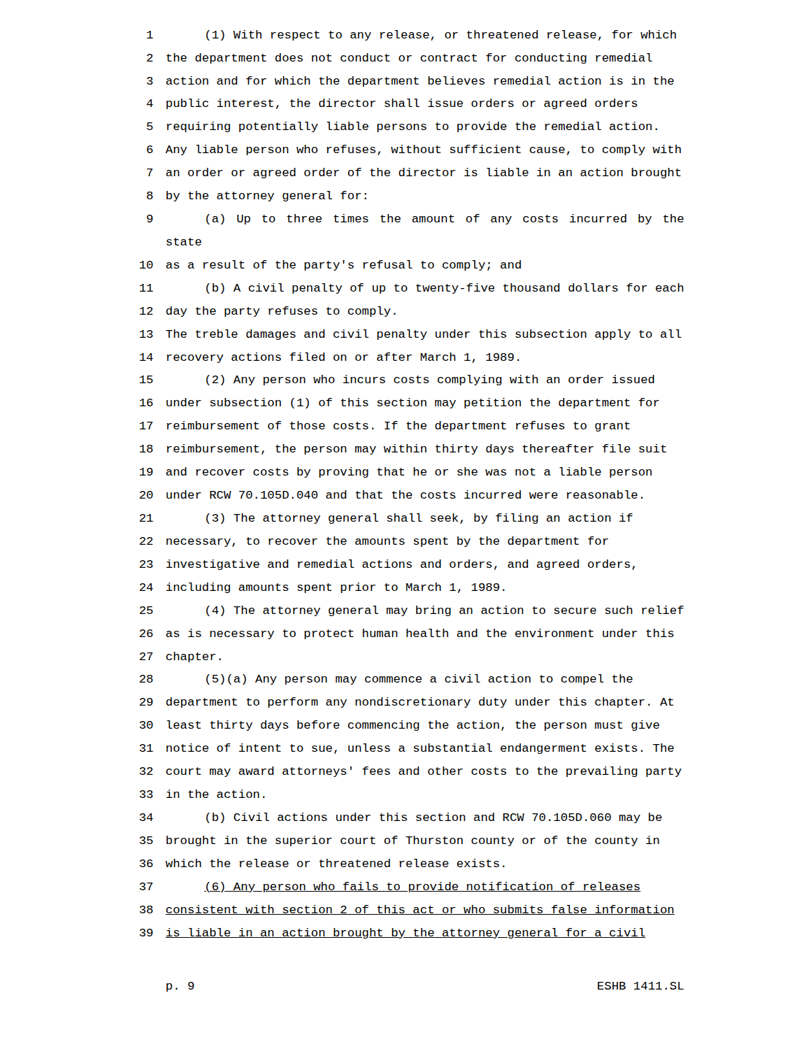(1) With respect to any release, or threatened release, for which
the department does not conduct or contract for conducting remedial
action and for which the department believes remedial action is in the
public interest, the director shall issue orders or agreed orders
requiring potentially liable persons to provide the remedial action.
Any liable person who refuses, without sufficient cause, to comply with
an order or agreed order of the director is liable in an action brought
by the attorney general for:
(a) Up to three times the amount of any costs incurred by the state
as a result of the party's refusal to comply; and
(b) A civil penalty of up to twenty-five thousand dollars for each
day the party refuses to comply.
The treble damages and civil penalty under this subsection apply to all
recovery actions filed on or after March 1, 1989.
(2) Any person who incurs costs complying with an order issued
under subsection (1) of this section may petition the department for
reimbursement of those costs. If the department refuses to grant
reimbursement, the person may within thirty days thereafter file suit
and recover costs by proving that he or she was not a liable person
under RCW 70.105D.040 and that the costs incurred were reasonable.
(3) The attorney general shall seek, by filing an action if
necessary, to recover the amounts spent by the department for
investigative and remedial actions and orders, and agreed orders,
including amounts spent prior to March 1, 1989.
(4) The attorney general may bring an action to secure such relief
as is necessary to protect human health and the environment under this
chapter.
(5)(a) Any person may commence a civil action to compel the
department to perform any nondiscretionary duty under this chapter. At
least thirty days before commencing the action, the person must give
notice of intent to sue, unless a substantial endangerment exists. The
court may award attorneys' fees and other costs to the prevailing party
in the action.
(b) Civil actions under this section and RCW 70.105D.060 may be
brought in the superior court of Thurston county or of the county in
which the release or threatened release exists.
(6) Any person who fails to provide notification of releases
consistent with section 2 of this act or who submits false information
is liable in an action brought by the attorney general for a civil
p. 9 ESHB 1411.SL